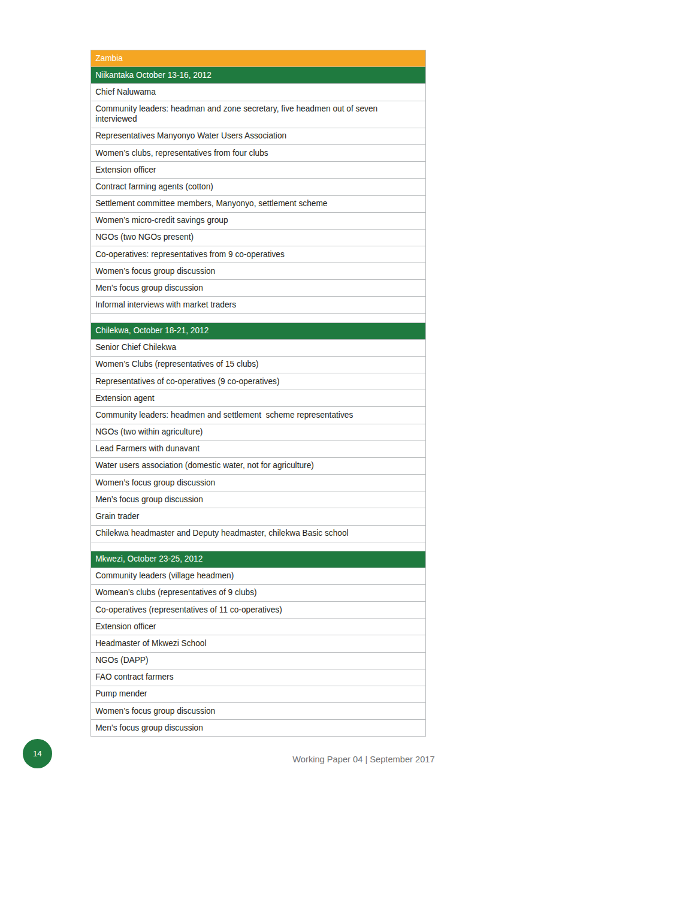| Zambia |
| Niikantaka October 13-16, 2012 |
| Chief Naluwama |
| Community leaders: headman and zone secretary, five headmen out of seven interviewed |
| Representatives Manyonyo Water Users Association |
| Women’s clubs, representatives from four clubs |
| Extension officer |
| Contract farming agents (cotton) |
| Settlement committee members, Manyonyo, settlement scheme |
| Women’s micro-credit savings group |
| NGOs (two NGOs present) |
| Co-operatives: representatives from 9 co-operatives |
| Women’s focus group discussion |
| Men’s focus group discussion |
| Informal interviews with market traders |
| Chilekwa, October 18-21, 2012 |
| Senior Chief Chilekwa |
| Women’s Clubs (representatives of 15 clubs) |
| Representatives of co-operatives (9 co-operatives) |
| Extension agent |
| Community leaders: headmen and settlement scheme representatives |
| NGOs (two within agriculture) |
| Lead Farmers with dunavant |
| Water users association (domestic water, not for agriculture) |
| Women’s focus group discussion |
| Men’s focus group discussion |
| Grain trader |
| Chilekwa headmaster and Deputy headmaster, chilekwa Basic school |
| Mkwezi, October 23-25, 2012 |
| Community leaders (village headmen) |
| Womean’s clubs (representatives of 9 clubs) |
| Co-operatives (representatives of 11 co-operatives) |
| Extension officer |
| Headmaster of Mkwezi School |
| NGOs (DAPP) |
| FAO contract farmers |
| Pump mender |
| Women’s focus group discussion |
| Men’s focus group discussion |
14
Working Paper 04 | September 2017